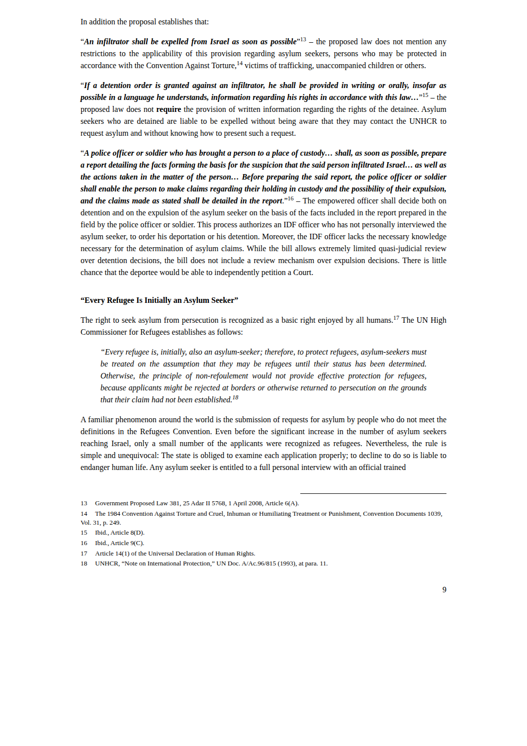In addition the proposal establishes that:
“An infiltrator shall be expelled from Israel as soon as possible”13 – the proposed law does not mention any restrictions to the applicability of this provision regarding asylum seekers, persons who may be protected in accordance with the Convention Against Torture,14 victims of trafficking, unaccompanied children or others.
“If a detention order is granted against an infiltrator, he shall be provided in writing or orally, insofar as possible in a language he understands, information regarding his rights in accordance with this law…”15 – the proposed law does not require the provision of written information regarding the rights of the detainee. Asylum seekers who are detained are liable to be expelled without being aware that they may contact the UNHCR to request asylum and without knowing how to present such a request.
“A police officer or soldier who has brought a person to a place of custody… shall, as soon as possible, prepare a report detailing the facts forming the basis for the suspicion that the said person infiltrated Israel… as well as the actions taken in the matter of the person… Before preparing the said report, the police officer or soldier shall enable the person to make claims regarding their holding in custody and the possibility of their expulsion, and the claims made as stated shall be detailed in the report.”16 – The empowered officer shall decide both on detention and on the expulsion of the asylum seeker on the basis of the facts included in the report prepared in the field by the police officer or soldier. This process authorizes an IDF officer who has not personally interviewed the asylum seeker, to order his deportation or his detention. Moreover, the IDF officer lacks the necessary knowledge necessary for the determination of asylum claims. While the bill allows extremely limited quasi-judicial review over detention decisions, the bill does not include a review mechanism over expulsion decisions. There is little chance that the deportee would be able to independently petition a Court.
“Every Refugee Is Initially an Asylum Seeker”
The right to seek asylum from persecution is recognized as a basic right enjoyed by all humans.17 The UN High Commissioner for Refugees establishes as follows:
“Every refugee is, initially, also an asylum-seeker; therefore, to protect refugees, asylum-seekers must be treated on the assumption that they may be refugees until their status has been determined. Otherwise, the principle of non-refoulement would not provide effective protection for refugees, because applicants might be rejected at borders or otherwise returned to persecution on the grounds that their claim had not been established.18
A familiar phenomenon around the world is the submission of requests for asylum by people who do not meet the definitions in the Refugees Convention. Even before the significant increase in the number of asylum seekers reaching Israel, only a small number of the applicants were recognized as refugees. Nevertheless, the rule is simple and unequivocal: The state is obliged to examine each application properly; to decline to do so is liable to endanger human life. Any asylum seeker is entitled to a full personal interview with an official trained
13 Government Proposed Law 381, 25 Adar II 5768, 1 April 2008, Article 6(A).
14 The 1984 Convention Against Torture and Cruel, Inhuman or Humiliating Treatment or Punishment, Convention Documents 1039, Vol. 31, p. 249.
15 Ibid., Article 8(D).
16 Ibid., Article 9(C).
17 Article 14(1) of the Universal Declaration of Human Rights.
18 UNHCR, “Note on International Protection,” UN Doc. A/Ac.96/815 (1993), at para. 11.
9